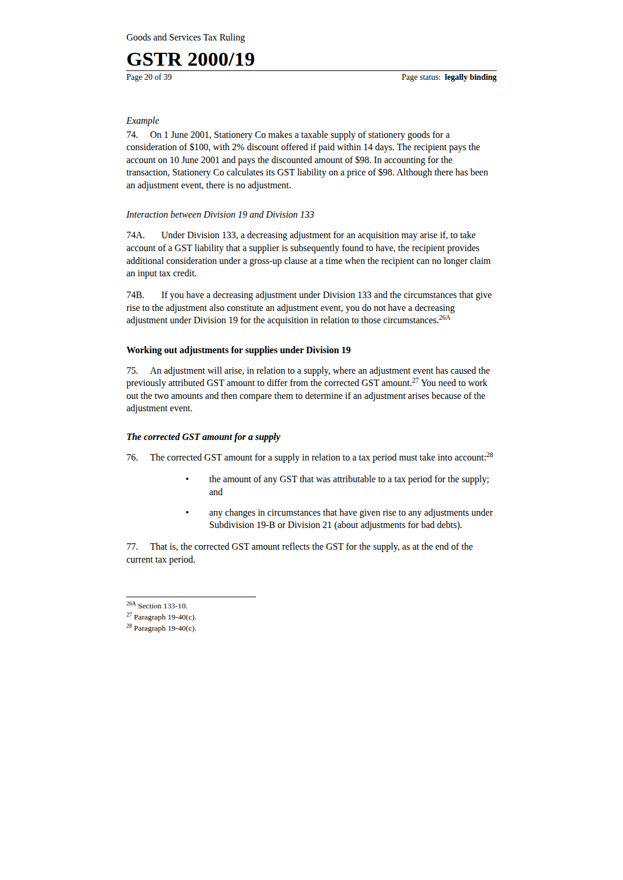Goods and Services Tax Ruling
GSTR 2000/19
Page 20 of 39
Page status: legally binding
Example
74. On 1 June 2001, Stationery Co makes a taxable supply of stationery goods for a consideration of $100, with 2% discount offered if paid within 14 days. The recipient pays the account on 10 June 2001 and pays the discounted amount of $98. In accounting for the transaction, Stationery Co calculates its GST liability on a price of $98. Although there has been an adjustment event, there is no adjustment.
Interaction between Division 19 and Division 133
74A. Under Division 133, a decreasing adjustment for an acquisition may arise if, to take account of a GST liability that a supplier is subsequently found to have, the recipient provides additional consideration under a gross-up clause at a time when the recipient can no longer claim an input tax credit.
74B. If you have a decreasing adjustment under Division 133 and the circumstances that give rise to the adjustment also constitute an adjustment event, you do not have a decreasing adjustment under Division 19 for the acquisition in relation to those circumstances.26A
Working out adjustments for supplies under Division 19
75. An adjustment will arise, in relation to a supply, where an adjustment event has caused the previously attributed GST amount to differ from the corrected GST amount.27 You need to work out the two amounts and then compare them to determine if an adjustment arises because of the adjustment event.
The corrected GST amount for a supply
76. The corrected GST amount for a supply in relation to a tax period must take into account:28
the amount of any GST that was attributable to a tax period for the supply; and
any changes in circumstances that have given rise to any adjustments under Subdivision 19-B or Division 21 (about adjustments for bad debts).
77. That is, the corrected GST amount reflects the GST for the supply, as at the end of the current tax period.
26A Section 133-10.
27 Paragraph 19-40(c).
28 Paragraph 19-40(c).